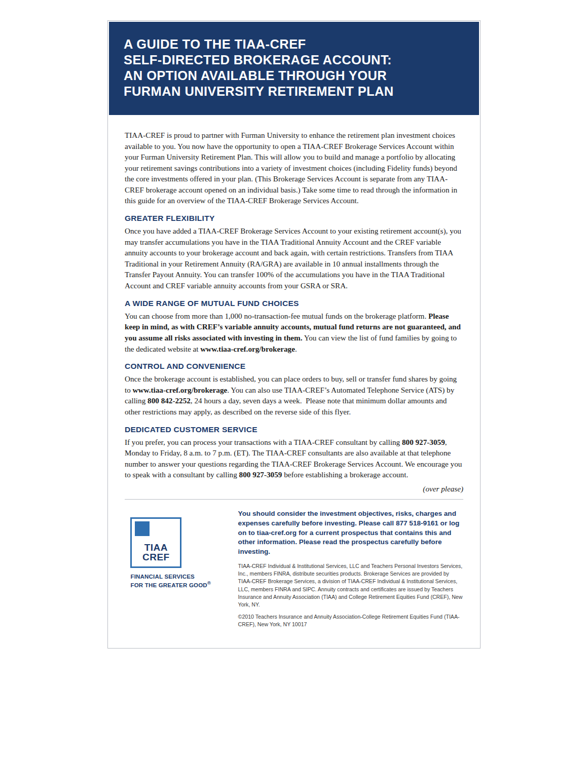A Guide to the TIAA-CREF
Self-Directed Brokerage Account:
An Option Available Through Your
Furman University Retirement Plan
TIAA-CREF is proud to partner with Furman University to enhance the retirement plan investment choices available to you. You now have the opportunity to open a TIAA-CREF Brokerage Services Account within your Furman University Retirement Plan. This will allow you to build and manage a portfolio by allocating your retirement savings contributions into a variety of investment choices (including Fidelity funds) beyond the core investments offered in your plan. (This Brokerage Services Account is separate from any TIAA-CREF brokerage account opened on an individual basis.) Take some time to read through the information in this guide for an overview of the TIAA-CREF Brokerage Services Account.
Greater Flexibility
Once you have added a TIAA-CREF Brokerage Services Account to your existing retirement account(s), you may transfer accumulations you have in the TIAA Traditional Annuity Account and the CREF variable annuity accounts to your brokerage account and back again, with certain restrictions. Transfers from TIAA Traditional in your Retirement Annuity (RA/GRA) are available in 10 annual installments through the Transfer Payout Annuity. You can transfer 100% of the accumulations you have in the TIAA Traditional Account and CREF variable annuity accounts from your GSRA or SRA.
A Wide Range of Mutual Fund Choices
You can choose from more than 1,000 no-transaction-fee mutual funds on the brokerage platform. Please keep in mind, as with CREF’s variable annuity accounts, mutual fund returns are not guaranteed, and you assume all risks associated with investing in them. You can view the list of fund families by going to the dedicated website at www.tiaa-cref.org/brokerage.
Control and Convenience
Once the brokerage account is established, you can place orders to buy, sell or transfer fund shares by going to www.tiaa-cref.org/brokerage. You can also use TIAA-CREF’s Automated Telephone Service (ATS) by calling 800 842-2252, 24 hours a day, seven days a week. Please note that minimum dollar amounts and other restrictions may apply, as described on the reverse side of this flyer.
Dedicated Customer Service
If you prefer, you can process your transactions with a TIAA-CREF consultant by calling 800 927-3059, Monday to Friday, 8 a.m. to 7 p.m. (ET). The TIAA-CREF consultants are also available at that telephone number to answer your questions regarding the TIAA-CREF Brokerage Services Account. We encourage you to speak with a consultant by calling 800 927-3059 before establishing a brokerage account.
(over please)
TIAA
CREF
FINANCIAL SERVICES
FOR THE GREATER GOOD®
You should consider the investment objectives, risks, charges and expenses carefully before investing. Please call 877 518-9161 or log on to tiaa-cref.org for a current prospectus that contains this and other information. Please read the prospectus carefully before investing.
TIAA-CREF Individual & Institutional Services, LLC and Teachers Personal Investors Services, Inc., members FINRA, distribute securities products. Brokerage Services are provided by TIAA-CREF Brokerage Services, a division of TIAA-CREF Individual & Institutional Services, LLC, members FINRA and SIPC. Annuity contracts and certificates are issued by Teachers Insurance and Annuity Association (TIAA) and College Retirement Equities Fund (CREF), New York, NY.
©2010 Teachers Insurance and Annuity Association-College Retirement Equities Fund (TIAA-CREF), New York, NY 10017